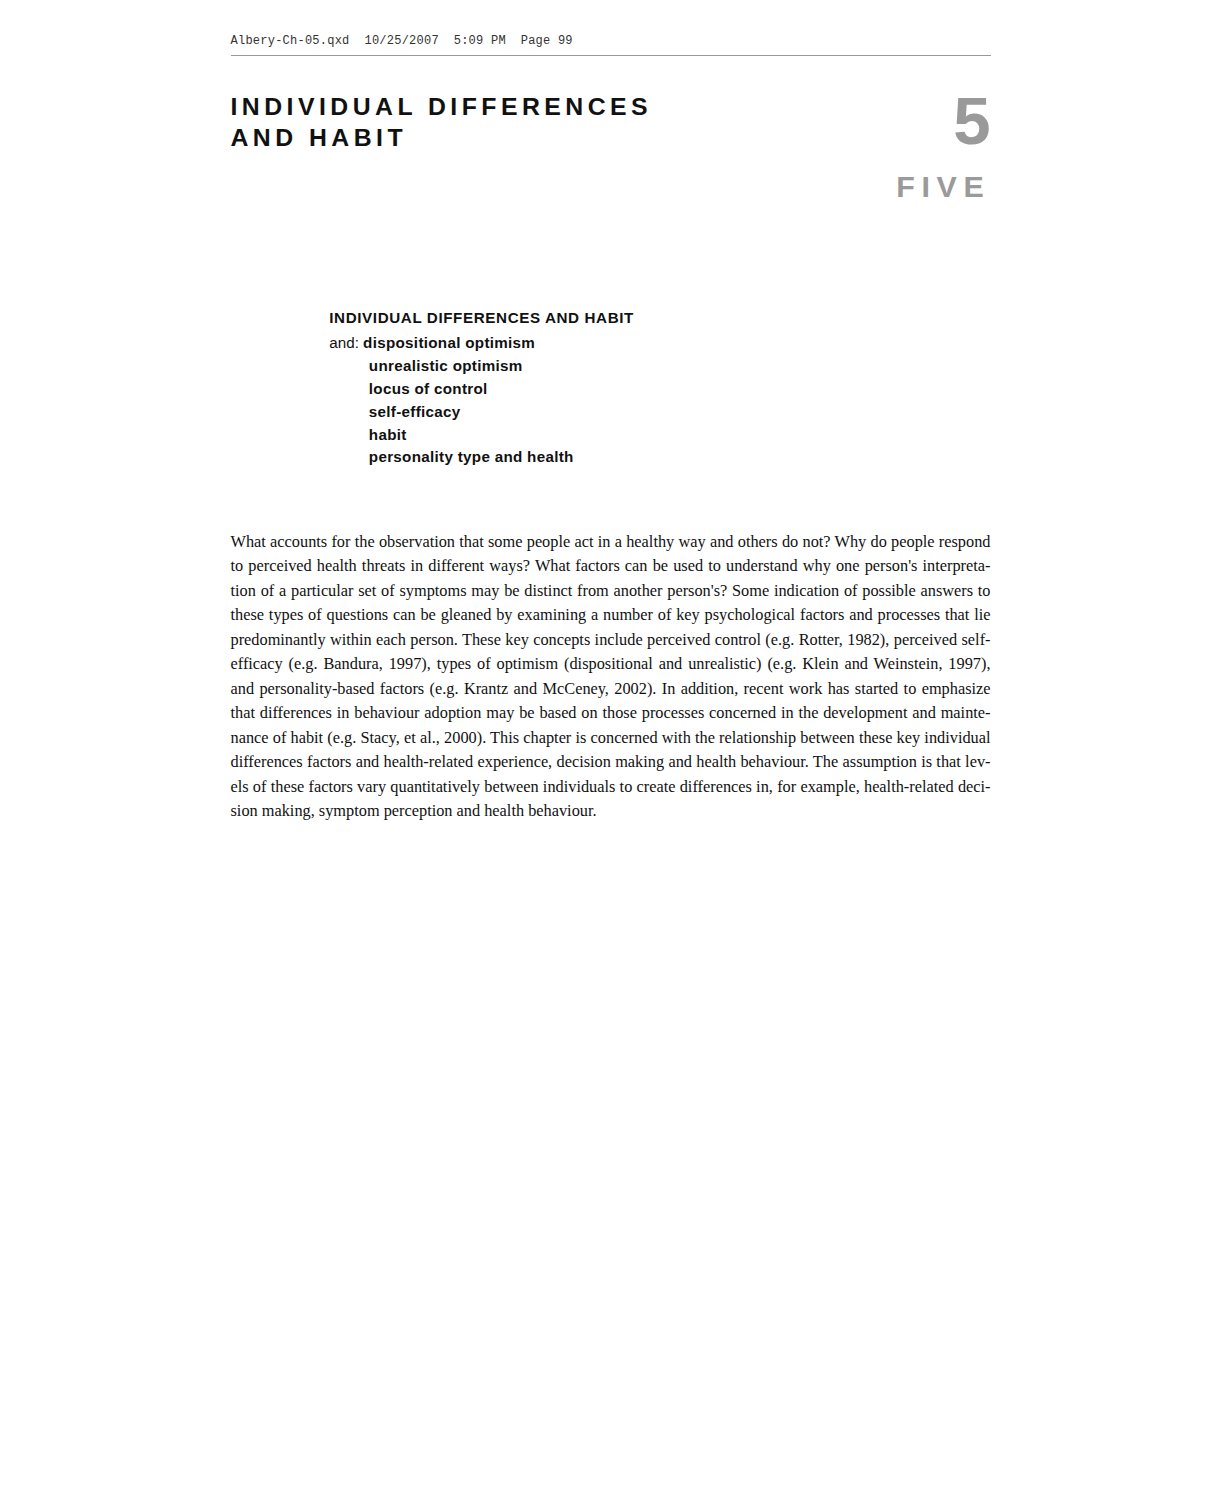Albery-Ch-05.qxd 10/25/2007 5:09 PM Page 99
Individual Differences
and Habit
5
FIVE
INDIVIDUAL DIFFERENCES AND HABIT
and: dispositional optimism
unrealistic optimism
locus of control
self-efficacy
habit
personality type and health
What accounts for the observation that some people act in a healthy way and others do not? Why do people respond to perceived health threats in different ways? What factors can be used to understand why one person's interpretation of a particular set of symptoms may be distinct from another person's? Some indication of possible answers to these types of questions can be gleaned by examining a number of key psychological factors and processes that lie predominantly within each person. These key concepts include perceived control (e.g. Rotter, 1982), perceived self-efficacy (e.g. Bandura, 1997), types of optimism (dispositional and unrealistic) (e.g. Klein and Weinstein, 1997), and personality-based factors (e.g. Krantz and McCeney, 2002). In addition, recent work has started to emphasize that differences in behaviour adoption may be based on those processes concerned in the development and maintenance of habit (e.g. Stacy, et al., 2000). This chapter is concerned with the relationship between these key individual differences factors and health-related experience, decision making and health behaviour. The assumption is that levels of these factors vary quantitatively between individuals to create differences in, for example, health-related decision making, symptom perception and health behaviour.